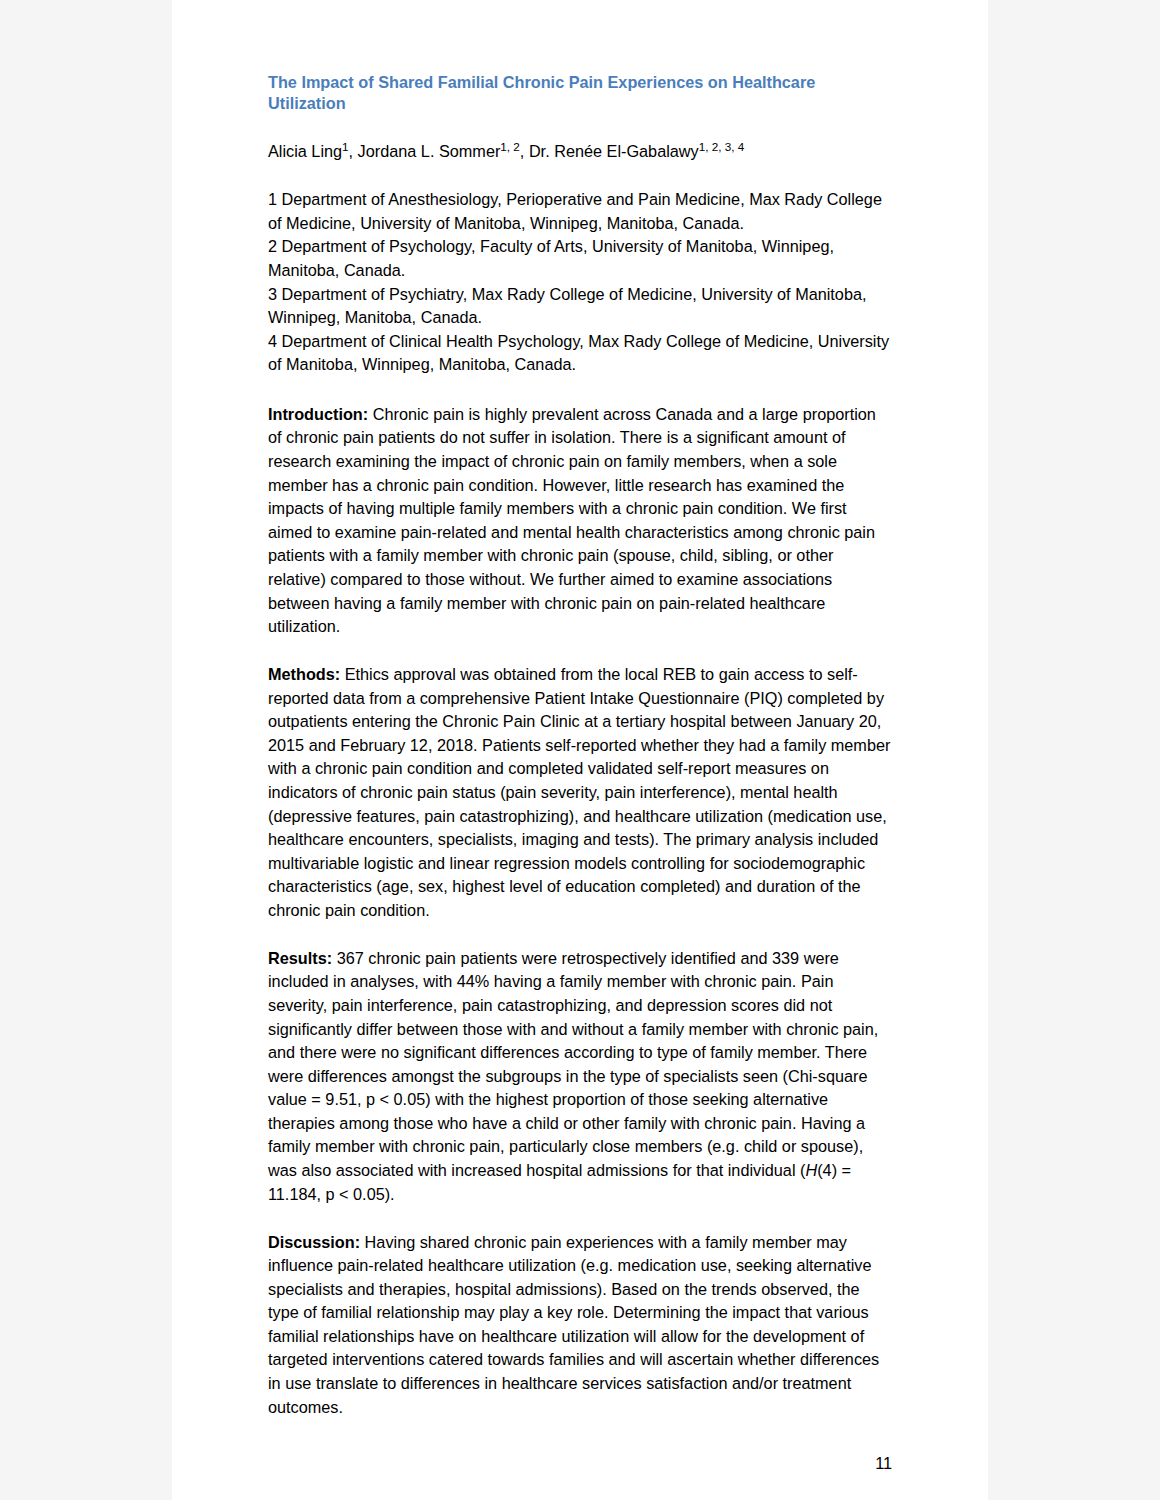The Impact of Shared Familial Chronic Pain Experiences on Healthcare Utilization
Alicia Ling1, Jordana L. Sommer1, 2, Dr. Renée El-Gabalawy1, 2, 3, 4
1 Department of Anesthesiology, Perioperative and Pain Medicine, Max Rady College of Medicine, University of Manitoba, Winnipeg, Manitoba, Canada.
2 Department of Psychology, Faculty of Arts, University of Manitoba, Winnipeg, Manitoba, Canada.
3 Department of Psychiatry, Max Rady College of Medicine, University of Manitoba, Winnipeg, Manitoba, Canada.
4 Department of Clinical Health Psychology, Max Rady College of Medicine, University of Manitoba, Winnipeg, Manitoba, Canada.
Introduction: Chronic pain is highly prevalent across Canada and a large proportion of chronic pain patients do not suffer in isolation. There is a significant amount of research examining the impact of chronic pain on family members, when a sole member has a chronic pain condition. However, little research has examined the impacts of having multiple family members with a chronic pain condition. We first aimed to examine pain-related and mental health characteristics among chronic pain patients with a family member with chronic pain (spouse, child, sibling, or other relative) compared to those without. We further aimed to examine associations between having a family member with chronic pain on pain-related healthcare utilization.
Methods: Ethics approval was obtained from the local REB to gain access to self-reported data from a comprehensive Patient Intake Questionnaire (PIQ) completed by outpatients entering the Chronic Pain Clinic at a tertiary hospital between January 20, 2015 and February 12, 2018. Patients self-reported whether they had a family member with a chronic pain condition and completed validated self-report measures on indicators of chronic pain status (pain severity, pain interference), mental health (depressive features, pain catastrophizing), and healthcare utilization (medication use, healthcare encounters, specialists, imaging and tests). The primary analysis included multivariable logistic and linear regression models controlling for sociodemographic characteristics (age, sex, highest level of education completed) and duration of the chronic pain condition.
Results: 367 chronic pain patients were retrospectively identified and 339 were included in analyses, with 44% having a family member with chronic pain. Pain severity, pain interference, pain catastrophizing, and depression scores did not significantly differ between those with and without a family member with chronic pain, and there were no significant differences according to type of family member. There were differences amongst the subgroups in the type of specialists seen (Chi-square value = 9.51, p < 0.05) with the highest proportion of those seeking alternative therapies among those who have a child or other family with chronic pain. Having a family member with chronic pain, particularly close members (e.g. child or spouse), was also associated with increased hospital admissions for that individual (H(4) = 11.184, p < 0.05).
Discussion: Having shared chronic pain experiences with a family member may influence pain-related healthcare utilization (e.g. medication use, seeking alternative specialists and therapies, hospital admissions). Based on the trends observed, the type of familial relationship may play a key role. Determining the impact that various familial relationships have on healthcare utilization will allow for the development of targeted interventions catered towards families and will ascertain whether differences in use translate to differences in healthcare services satisfaction and/or treatment outcomes.
11